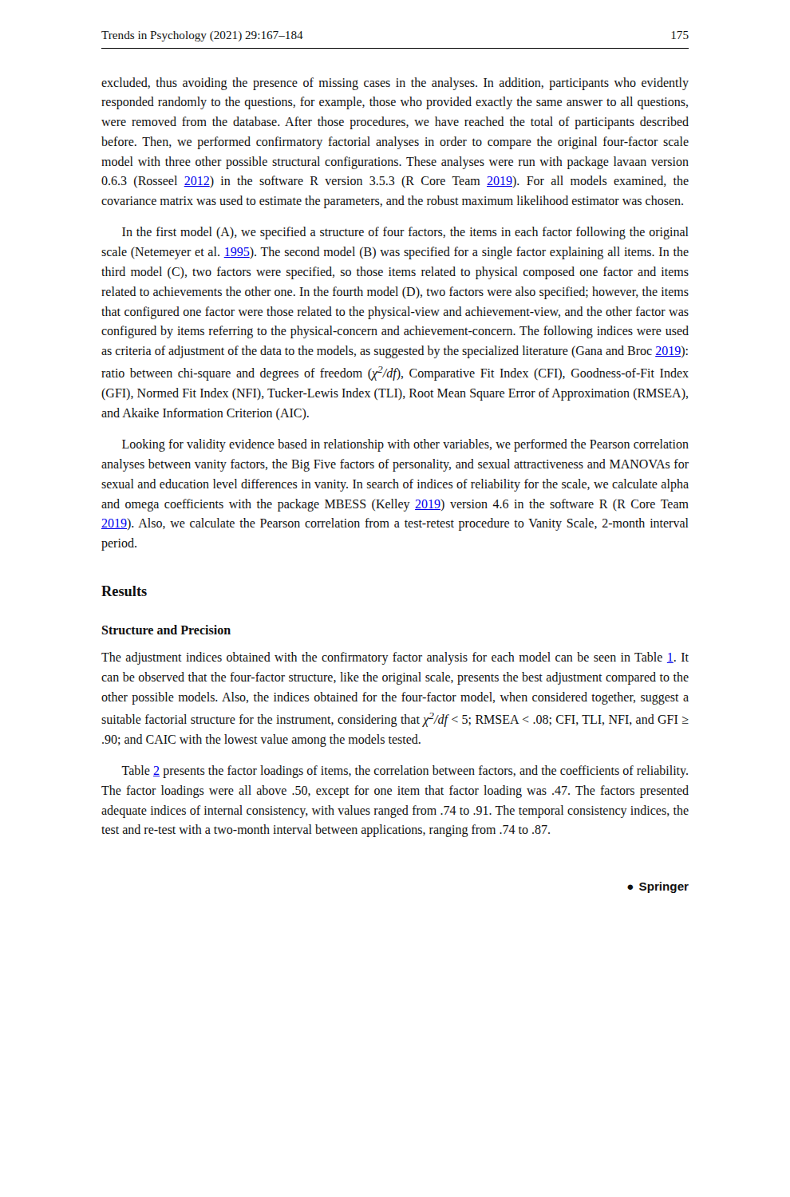Trends in Psychology (2021) 29:167–184 175
excluded, thus avoiding the presence of missing cases in the analyses. In addition, participants who evidently responded randomly to the questions, for example, those who provided exactly the same answer to all questions, were removed from the database. After those procedures, we have reached the total of participants described before. Then, we performed confirmatory factorial analyses in order to compare the original four-factor scale model with three other possible structural configurations. These analyses were run with package lavaan version 0.6.3 (Rosseel 2012) in the software R version 3.5.3 (R Core Team 2019). For all models examined, the covariance matrix was used to estimate the parameters, and the robust maximum likelihood estimator was chosen.
In the first model (A), we specified a structure of four factors, the items in each factor following the original scale (Netemeyer et al. 1995). The second model (B) was specified for a single factor explaining all items. In the third model (C), two factors were specified, so those items related to physical composed one factor and items related to achievements the other one. In the fourth model (D), two factors were also specified; however, the items that configured one factor were those related to the physical-view and achievement-view, and the other factor was configured by items referring to the physical-concern and achievement-concern. The following indices were used as criteria of adjustment of the data to the models, as suggested by the specialized literature (Gana and Broc 2019): ratio between chi-square and degrees of freedom (χ2/df), Comparative Fit Index (CFI), Goodness-of-Fit Index (GFI), Normed Fit Index (NFI), Tucker-Lewis Index (TLI), Root Mean Square Error of Approximation (RMSEA), and Akaike Information Criterion (AIC).
Looking for validity evidence based in relationship with other variables, we performed the Pearson correlation analyses between vanity factors, the Big Five factors of personality, and sexual attractiveness and MANOVAs for sexual and education level differences in vanity. In search of indices of reliability for the scale, we calculate alpha and omega coefficients with the package MBESS (Kelley 2019) version 4.6 in the software R (R Core Team 2019). Also, we calculate the Pearson correlation from a test-retest procedure to Vanity Scale, 2-month interval period.
Results
Structure and Precision
The adjustment indices obtained with the confirmatory factor analysis for each model can be seen in Table 1. It can be observed that the four-factor structure, like the original scale, presents the best adjustment compared to the other possible models. Also, the indices obtained for the four-factor model, when considered together, suggest a suitable factorial structure for the instrument, considering that χ2/df < 5; RMSEA < .08; CFI, TLI, NFI, and GFI ≥ .90; and CAIC with the lowest value among the models tested.
Table 2 presents the factor loadings of items, the correlation between factors, and the coefficients of reliability. The factor loadings were all above .50, except for one item that factor loading was .47. The factors presented adequate indices of internal consistency, with values ranged from .74 to .91. The temporal consistency indices, the test and re-test with a two-month interval between applications, ranging from .74 to .87.
● Springer